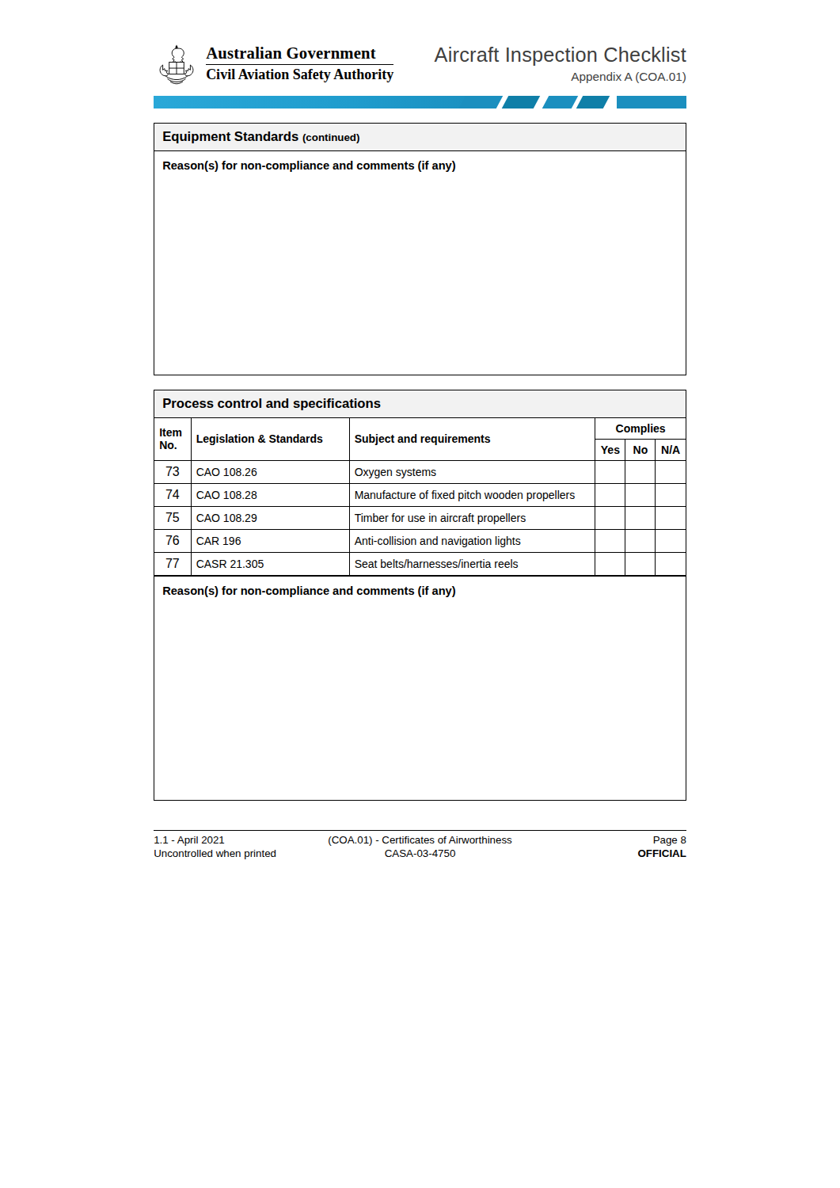Australian Government
Civil Aviation Safety Authority
Aircraft Inspection Checklist
Appendix A (COA.01)
Equipment Standards (continued)
Reason(s) for non-compliance and comments (if any)
Process control and specifications
| Item No. | Legislation & Standards | Subject and requirements | Complies |
| --- | --- | --- | --- |
| Yes | No | N/A |
| 73 | CAO 108.26 | Oxygen systems | | | |
| 74 | CAO 108.28 | Manufacture of fixed pitch wooden propellers | | | |
| 75 | CAO 108.29 | Timber for use in aircraft propellers | | | |
| 76 | CAR 196 | Anti-collision and navigation lights | | | |
| 77 | CASR 21.305 | Seat belts/harnesses/inertia reels | | | |
Reason(s) for non-compliance and comments (if any)
1.1 - April 2021
(COA.01) - Certificates of Airworthiness
Page 8
Uncontrolled when printed
CASA-03-4750
OFFICIAL